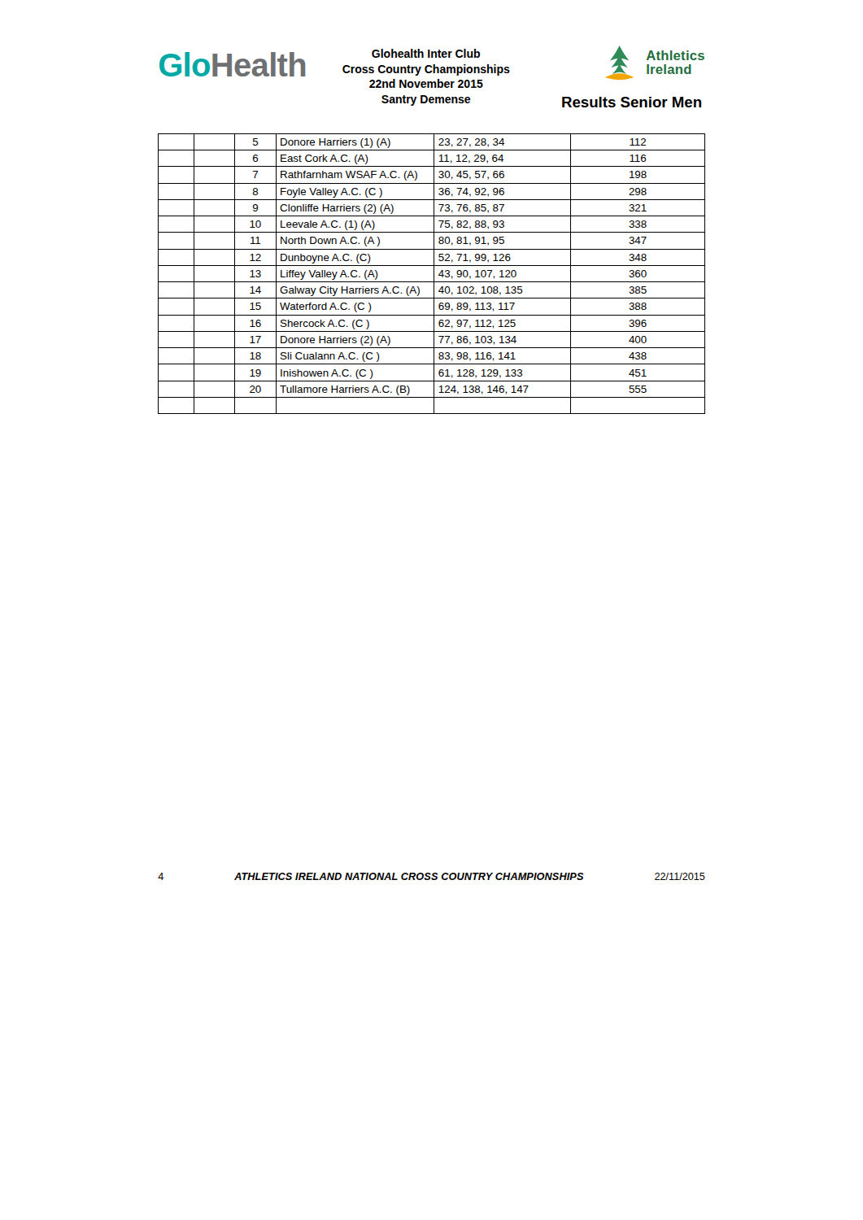Glo Health
Glohealth Inter Club
Cross Country Championships
22nd November 2015
Santry Demense
Athletics
Ireland
Results Senior Men
| | | 5 | Donore Harriers (1) (A) | 23, 27, 28, 34 | 112 |
| | | 6 | East Cork A.C. (A) | 11, 12, 29, 64 | 116 |
| | | 7 | Rathfarnham WSAF A.C. (A) | 30, 45, 57, 66 | 198 |
| | | 8 | Foyle Valley A.C. (C ) | 36, 74, 92, 96 | 298 |
| | | 9 | Clonliffe Harriers (2) (A) | 73, 76, 85, 87 | 321 |
| | | 10 | Leevale A.C. (1) (A) | 75, 82, 88, 93 | 338 |
| | | 11 | North Down A.C. (A ) | 80, 81, 91, 95 | 347 |
| | | 12 | Dunboyne A.C. (C) | 52, 71, 99, 126 | 348 |
| | | 13 | Liffey Valley A.C. (A) | 43, 90, 107, 120 | 360 |
| | | 14 | Galway City Harriers A.C. (A) | 40, 102, 108, 135 | 385 |
| | | 15 | Waterford A.C. (C ) | 69, 89, 113, 117 | 388 |
| | | 16 | Shercock A.C. (C ) | 62, 97, 112, 125 | 396 |
| | | 17 | Donore Harriers (2) (A) | 77, 86, 103, 134 | 400 |
| | | 18 | Sli Cualann A.C. (C ) | 83, 98, 116, 141 | 438 |
| | | 19 | Inishowen A.C. (C ) | 61, 128, 129, 133 | 451 |
| | | 20 | Tullamore Harriers A.C. (B) | 124, 138, 146, 147 | 555 |
4
ATHLETICS IRELAND NATIONAL CROSS COUNTRY CHAMPIONSHIPS
22/11/2015